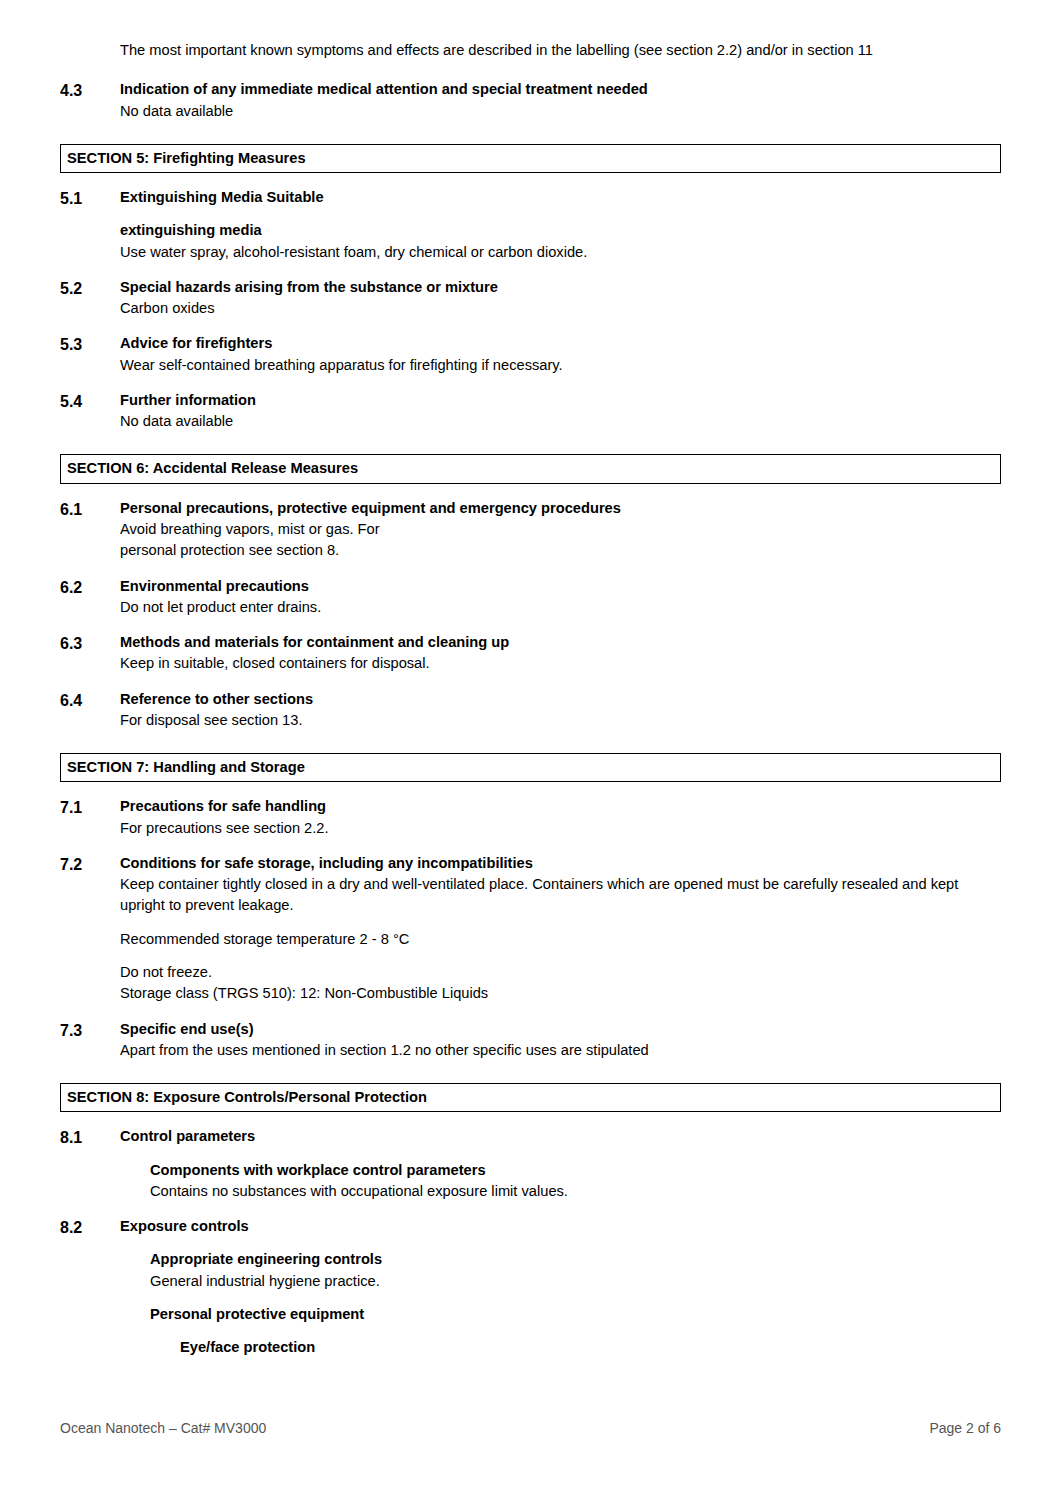The most important known symptoms and effects are described in the labelling (see section 2.2) and/or in section 11
4.3
Indication of any immediate medical attention and special treatment needed
No data available
SECTION 5: Firefighting Measures
5.1
Extinguishing Media Suitable
extinguishing media
Use water spray, alcohol-resistant foam, dry chemical or carbon dioxide.
5.2
Special hazards arising from the substance or mixture
Carbon oxides
5.3
Advice for firefighters
Wear self-contained breathing apparatus for firefighting if necessary.
5.4
Further information
No data available
SECTION 6: Accidental Release Measures
6.1
Personal precautions, protective equipment and emergency procedures
Avoid breathing vapors, mist or gas. For
personal protection see section 8.
6.2
Environmental precautions
Do not let product enter drains.
6.3
Methods and materials for containment and cleaning up
Keep in suitable, closed containers for disposal.
6.4
Reference to other sections
For disposal see section 13.
SECTION 7: Handling and Storage
7.1
Precautions for safe handling
For precautions see section 2.2.
7.2
Conditions for safe storage, including any incompatibilities
Keep container tightly closed in a dry and well-ventilated place. Containers which are opened must be carefully resealed and kept upright to prevent leakage.
Recommended storage temperature 2 - 8 °C
Do not freeze.
Storage class (TRGS 510): 12: Non-Combustible Liquids
7.3
Specific end use(s)
Apart from the uses mentioned in section 1.2 no other specific uses are stipulated
SECTION 8: Exposure Controls/Personal Protection
8.1
Control parameters
Components with workplace control parameters
Contains no substances with occupational exposure limit values.
8.2
Exposure controls
Appropriate engineering controls
General industrial hygiene practice.
Personal protective equipment
Eye/face protection
Ocean Nanotech – Cat# MV3000 Page 2 of 6